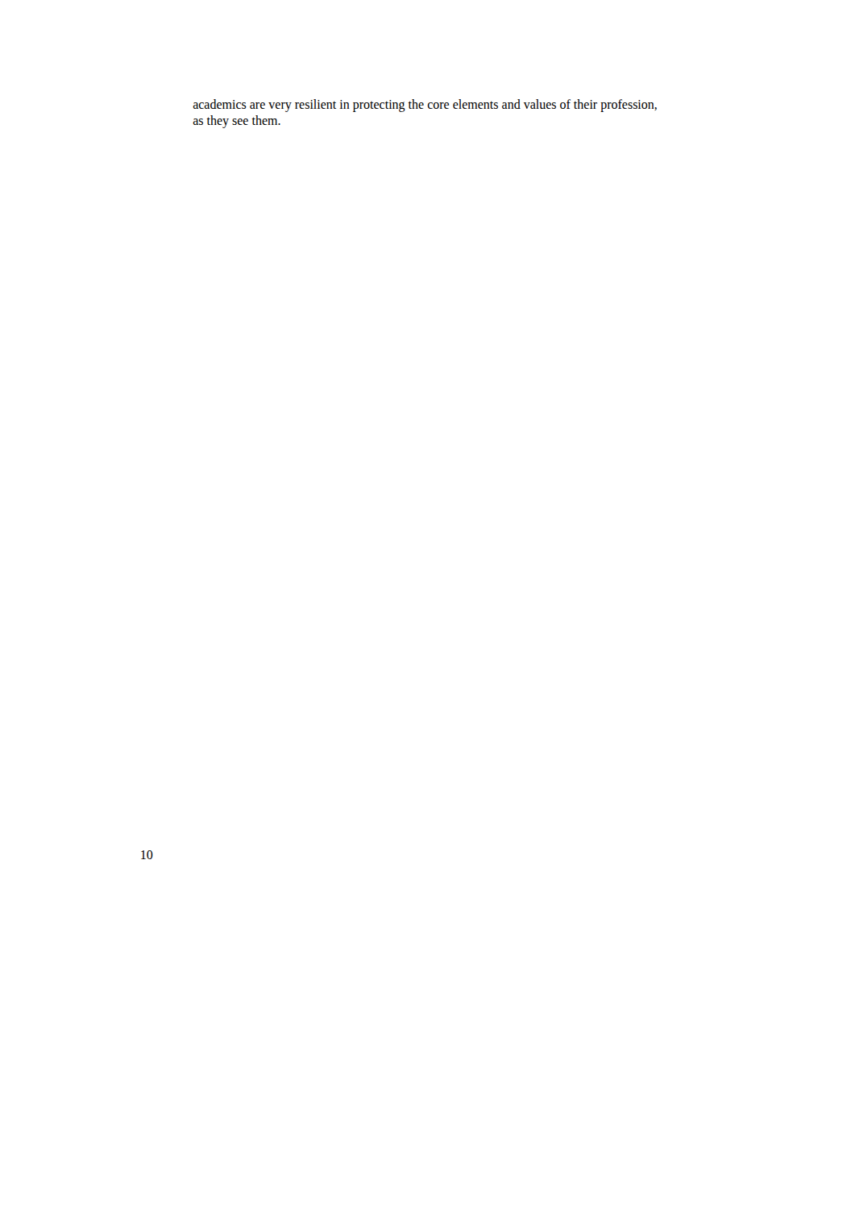academics are very resilient in protecting the core elements and values of their profession, as they see them.
10